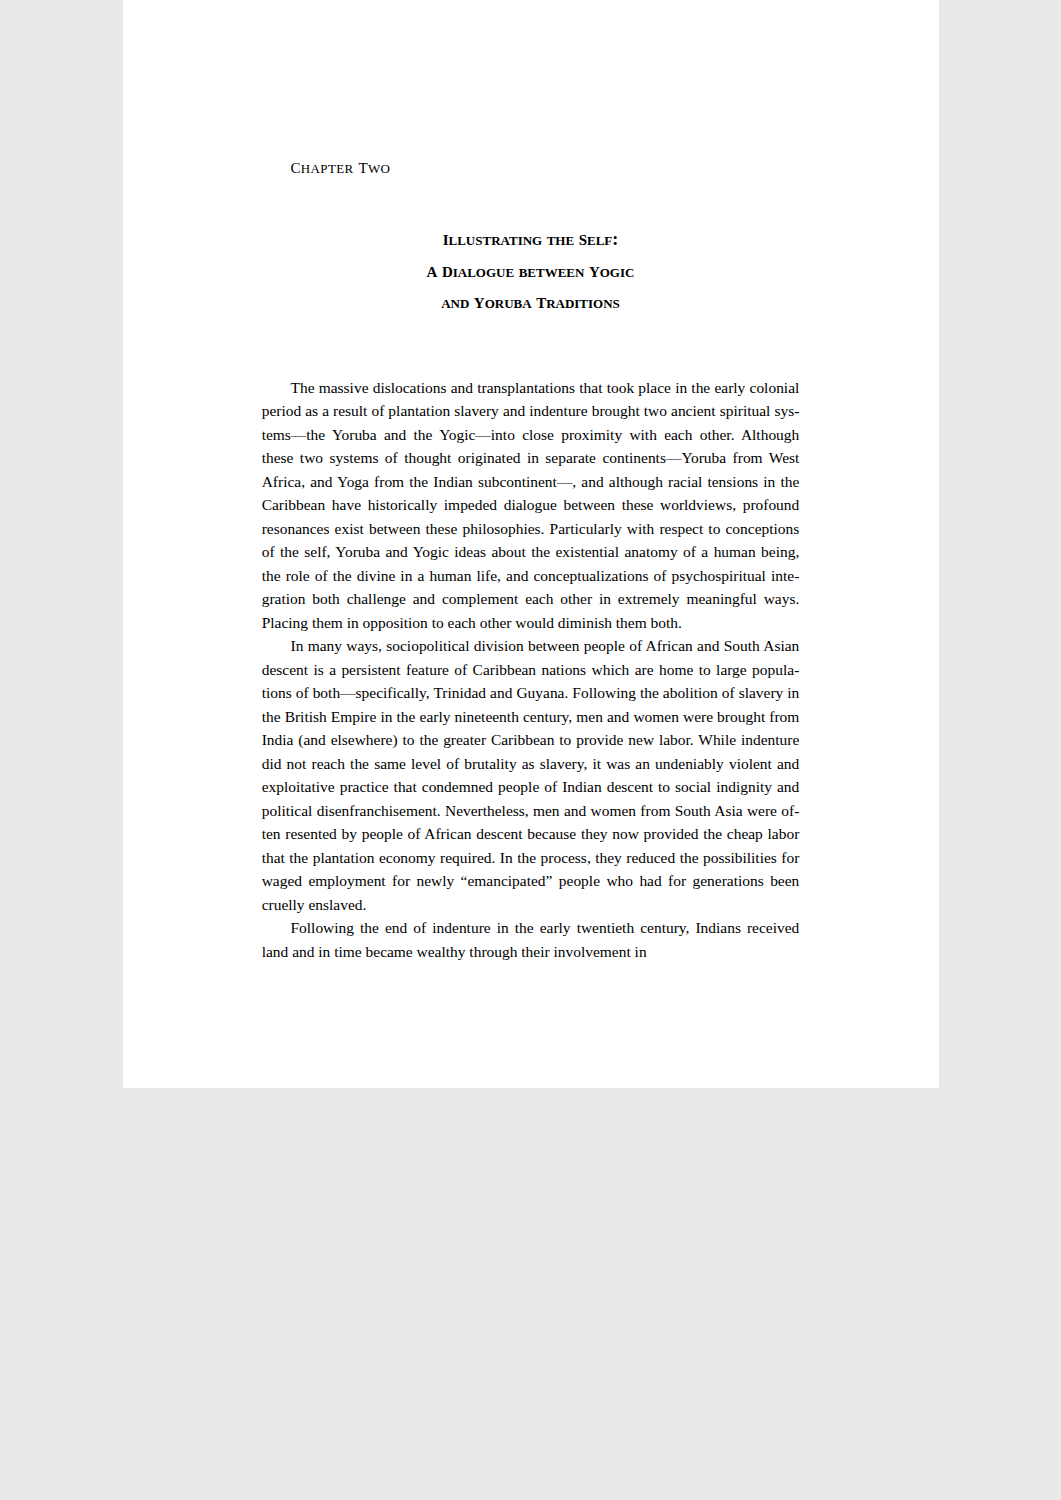Chapter Two
Illustrating the Self: A Dialogue between Yogic and Yoruba Traditions
The massive dislocations and transplantations that took place in the early colonial period as a result of plantation slavery and indenture brought two ancient spiritual systems—the Yoruba and the Yogic—into close proximity with each other. Although these two systems of thought originated in separate continents—Yoruba from West Africa, and Yoga from the Indian subcontinent—, and although racial tensions in the Caribbean have historically impeded dialogue between these worldviews, profound resonances exist between these philosophies. Particularly with respect to conceptions of the self, Yoruba and Yogic ideas about the existential anatomy of a human being, the role of the divine in a human life, and conceptualizations of psychospiritual integration both challenge and complement each other in extremely meaningful ways. Placing them in opposition to each other would diminish them both.
In many ways, sociopolitical division between people of African and South Asian descent is a persistent feature of Caribbean nations which are home to large populations of both—specifically, Trinidad and Guyana. Following the abolition of slavery in the British Empire in the early nineteenth century, men and women were brought from India (and elsewhere) to the greater Caribbean to provide new labor. While indenture did not reach the same level of brutality as slavery, it was an undeniably violent and exploitative practice that condemned people of Indian descent to social indignity and political disenfranchisement. Nevertheless, men and women from South Asia were often resented by people of African descent because they now provided the cheap labor that the plantation economy required. In the process, they reduced the possibilities for waged employment for newly “emancipated” people who had for generations been cruelly enslaved.
Following the end of indenture in the early twentieth century, Indians received land and in time became wealthy through their involvement in